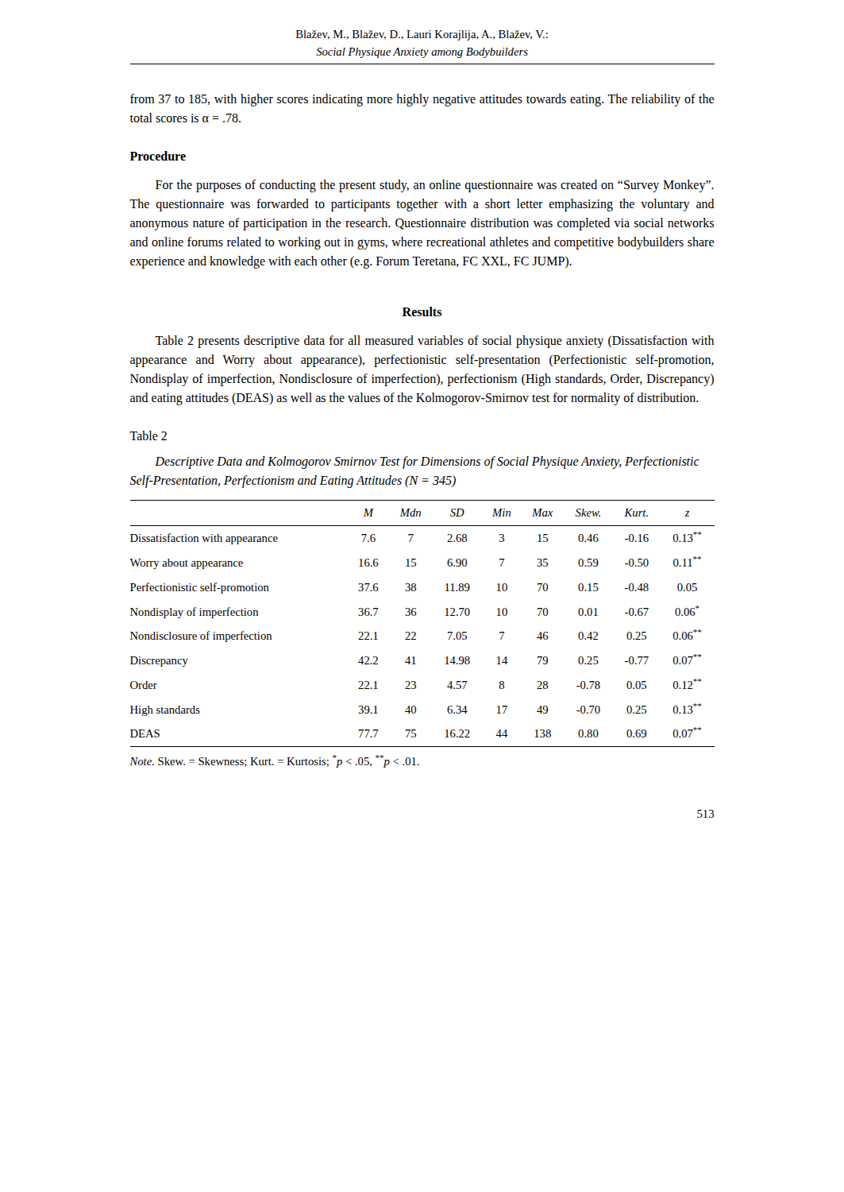Blažev, M., Blažev, D., Lauri Korajlija, A., Blažev, V.: Social Physique Anxiety among Bodybuilders
from 37 to 185, with higher scores indicating more highly negative attitudes towards eating. The reliability of the total scores is α = .78.
Procedure
For the purposes of conducting the present study, an online questionnaire was created on “Survey Monkey”. The questionnaire was forwarded to participants together with a short letter emphasizing the voluntary and anonymous nature of participation in the research. Questionnaire distribution was completed via social networks and online forums related to working out in gyms, where recreational athletes and competitive bodybuilders share experience and knowledge with each other (e.g. Forum Teretana, FC XXL, FC JUMP).
Results
Table 2 presents descriptive data for all measured variables of social physique anxiety (Dissatisfaction with appearance and Worry about appearance), perfectionistic self-presentation (Perfectionistic self-promotion, Nondisplay of imperfection, Nondisclosure of imperfection), perfectionism (High standards, Order, Discrepancy) and eating attitudes (DEAS) as well as the values of the Kolmogorov-Smirnov test for normality of distribution.
Table 2
Descriptive Data and Kolmogorov Smirnov Test for Dimensions of Social Physique Anxiety, Perfectionistic Self-Presentation, Perfectionism and Eating Attitudes (N = 345)
| | M | Mdn | SD | Min | Max | Skew. | Kurt. | z |
| --- | --- | --- | --- | --- | --- | --- | --- | --- |
| Dissatisfaction with appearance | 7.6 | 7 | 2.68 | 3 | 15 | 0.46 | -0.16 | 0.13 ** |
| Worry about appearance | 16.6 | 15 | 6.90 | 7 | 35 | 0.59 | -0.50 | 0.11 ** |
| Perfectionistic self-promotion | 37.6 | 38 | 11.89 | 10 | 70 | 0.15 | -0.48 | 0.05 |
| Nondisplay of imperfection | 36.7 | 36 | 12.70 | 10 | 70 | 0.01 | -0.67 | 0.06 * |
| Nondisclosure of imperfection | 22.1 | 22 | 7.05 | 7 | 46 | 0.42 | 0.25 | 0.06 ** |
| Discrepancy | 42.2 | 41 | 14.98 | 14 | 79 | 0.25 | -0.77 | 0.07 ** |
| Order | 22.1 | 23 | 4.57 | 8 | 28 | -0.78 | 0.05 | 0.12 ** |
| High standards | 39.1 | 40 | 6.34 | 17 | 49 | -0.70 | 0.25 | 0.13 ** |
| DEAS | 77.7 | 75 | 16.22 | 44 | 138 | 0.80 | 0.69 | 0.07 ** |
Note. Skew. = Skewness; Kurt. = Kurtosis; *p < .05, **p < .01.
513